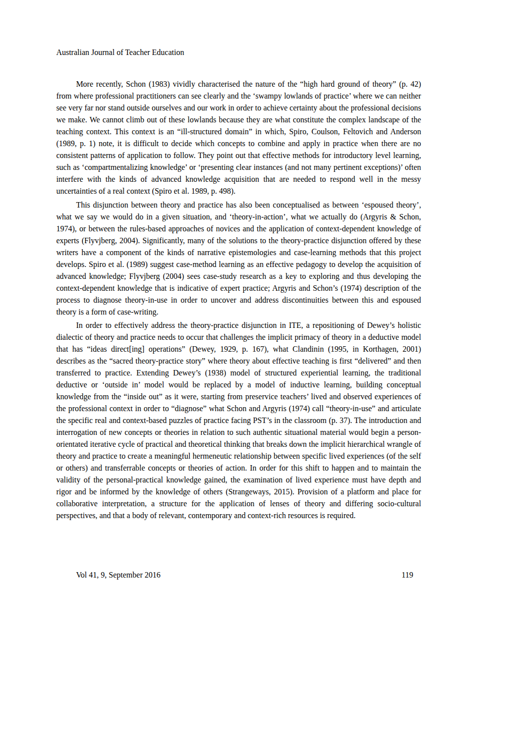Australian Journal of Teacher Education
More recently, Schon (1983) vividly characterised the nature of the “high hard ground of theory” (p. 42) from where professional practitioners can see clearly and the ‘swampy lowlands of practice’ where we can neither see very far nor stand outside ourselves and our work in order to achieve certainty about the professional decisions we make. We cannot climb out of these lowlands because they are what constitute the complex landscape of the teaching context. This context is an “ill-structured domain” in which, Spiro, Coulson, Feltovich and Anderson (1989, p. 1) note, it is difficult to decide which concepts to combine and apply in practice when there are no consistent patterns of application to follow. They point out that effective methods for introductory level learning, such as ‘compartmentalizing knowledge’ or ‘presenting clear instances (and not many pertinent exceptions)’ often interfere with the kinds of advanced knowledge acquisition that are needed to respond well in the messy uncertainties of a real context (Spiro et al. 1989, p. 498).
This disjunction between theory and practice has also been conceptualised as between ‘espoused theory’, what we say we would do in a given situation, and ‘theory-in-action’, what we actually do (Argyris & Schon, 1974), or between the rules-based approaches of novices and the application of context-dependent knowledge of experts (Flyvjberg, 2004). Significantly, many of the solutions to the theory-practice disjunction offered by these writers have a component of the kinds of narrative epistemologies and case-learning methods that this project develops. Spiro et al. (1989) suggest case-method learning as an effective pedagogy to develop the acquisition of advanced knowledge; Flyvjberg (2004) sees case-study research as a key to exploring and thus developing the context-dependent knowledge that is indicative of expert practice; Argyris and Schon’s (1974) description of the process to diagnose theory-in-use in order to uncover and address discontinuities between this and espoused theory is a form of case-writing.
In order to effectively address the theory-practice disjunction in ITE, a repositioning of Dewey’s holistic dialectic of theory and practice needs to occur that challenges the implicit primacy of theory in a deductive model that has “ideas direct[ing] operations” (Dewey, 1929, p. 167), what Clandinin (1995, in Korthagen, 2001) describes as the “sacred theory-practice story” where theory about effective teaching is first “delivered” and then transferred to practice. Extending Dewey’s (1938) model of structured experiential learning, the traditional deductive or ‘outside in’ model would be replaced by a model of inductive learning, building conceptual knowledge from the “inside out” as it were, starting from preservice teachers’ lived and observed experiences of the professional context in order to “diagnose” what Schon and Argyris (1974) call “theory-in-use” and articulate the specific real and context-based puzzles of practice facing PST’s in the classroom (p. 37). The introduction and interrogation of new concepts or theories in relation to such authentic situational material would begin a person-orientated iterative cycle of practical and theoretical thinking that breaks down the implicit hierarchical wrangle of theory and practice to create a meaningful hermeneutic relationship between specific lived experiences (of the self or others) and transferrable concepts or theories of action. In order for this shift to happen and to maintain the validity of the personal-practical knowledge gained, the examination of lived experience must have depth and rigor and be informed by the knowledge of others (Strangeways, 2015). Provision of a platform and place for collaborative interpretation, a structure for the application of lenses of theory and differing socio-cultural perspectives, and that a body of relevant, contemporary and context-rich resources is required.
Vol 41, 9, September 2016 119